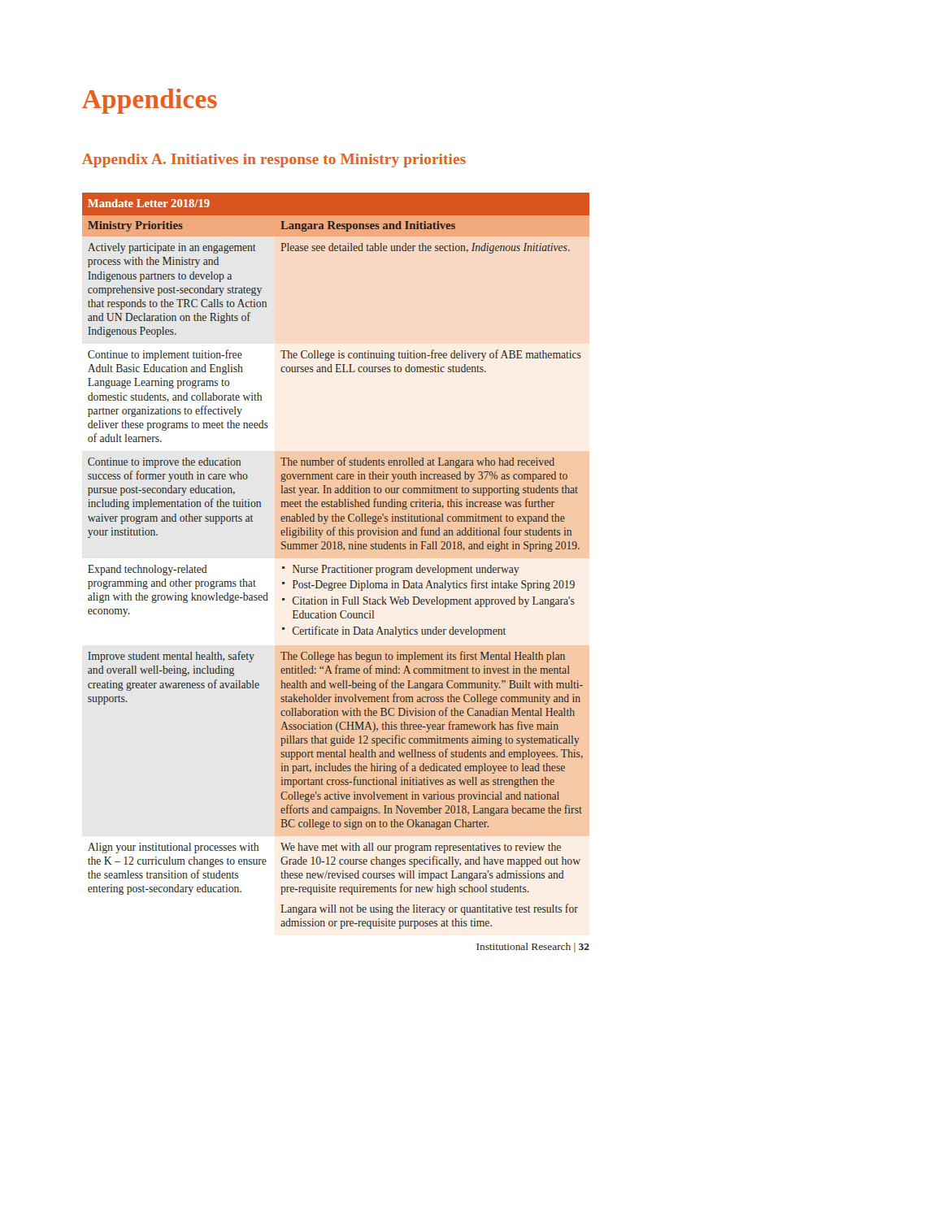Appendices
Appendix A. Initiatives in response to Ministry priorities
| Mandate Letter 2018/19 |
| Ministry Priorities | Langara Responses and Initiatives |
| Actively participate in an engagement process with the Ministry and Indigenous partners to develop a comprehensive post-secondary strategy that responds to the TRC Calls to Action and UN Declaration on the Rights of Indigenous Peoples. | Please see detailed table under the section, Indigenous Initiatives . |
| Continue to implement tuition-free Adult Basic Education and English Language Learning programs to domestic students, and collaborate with partner organizations to effectively deliver these programs to meet the needs of adult learners. | The College is continuing tuition-free delivery of ABE mathematics courses and ELL courses to domestic students. |
| Continue to improve the education success of former youth in care who pursue post-secondary education, including implementation of the tuition waiver program and other supports at your institution. | The number of students enrolled at Langara who had received government care in their youth increased by 37% as compared to last year. In addition to our commitment to supporting students that meet the established funding criteria, this increase was further enabled by the College's institutional commitment to expand the eligibility of this provision and fund an additional four students in Summer 2018, nine students in Fall 2018, and eight in Spring 2019. |
| Expand technology-related programming and other programs that align with the growing knowledge-based economy. | Nurse Practitioner program development underway Post-Degree Diploma in Data Analytics first intake Spring 2019 Citation in Full Stack Web Development approved by Langara's Education Council Certificate in Data Analytics under development |
| Improve student mental health, safety and overall well-being, including creating greater awareness of available supports. | The College has begun to implement its first Mental Health plan entitled: “A frame of mind: A commitment to invest in the mental health and well-being of the Langara Community.” Built with multi-stakeholder involvement from across the College community and in collaboration with the BC Division of the Canadian Mental Health Association (CHMA), this three-year framework has five main pillars that guide 12 specific commitments aiming to systematically support mental health and wellness of students and employees. This, in part, includes the hiring of a dedicated employee to lead these important cross-functional initiatives as well as strengthen the College's active involvement in various provincial and national efforts and campaigns. In November 2018, Langara became the first BC college to sign on to the Okanagan Charter. |
| Align your institutional processes with the K – 12 curriculum changes to ensure the seamless transition of students entering post-secondary education. | We have met with all our program representatives to review the Grade 10-12 course changes specifically, and have mapped out how these new/revised courses will impact Langara's admissions and pre-requisite requirements for new high school students. Langara will not be using the literacy or quantitative test results for admission or pre-requisite purposes at this time. |
Institutional Research | 32